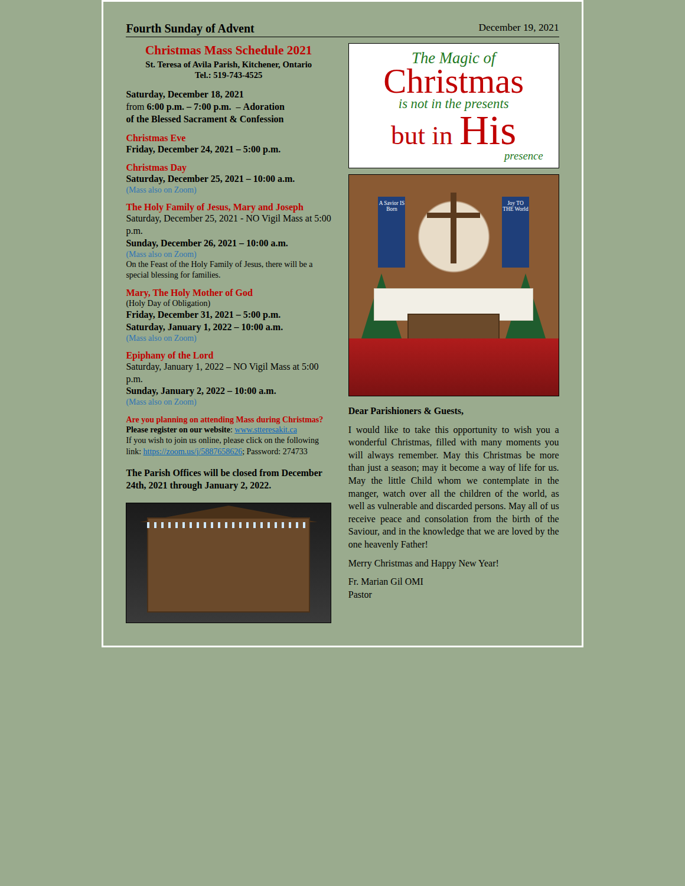Fourth Sunday of Advent
December 19, 2021
Christmas Mass Schedule 2021
St. Teresa of Avila Parish, Kitchener, Ontario
Tel.: 519-743-4525
Saturday, December 18, 2021
from 6:00 p.m. – 7:00 p.m. – Adoration
of the Blessed Sacrament & Confession
Christmas Eve
Friday, December 24, 2021 – 5:00 p.m.
Christmas Day
Saturday, December 25, 2021 – 10:00 a.m.
(Mass also on Zoom)
The Holy Family of Jesus, Mary and Joseph
Saturday, December 25, 2021 - NO Vigil Mass at 5:00 p.m.
Sunday, December 26, 2021 – 10:00 a.m.
(Mass also on Zoom)
On the Feast of the Holy Family of Jesus, there will be a special blessing for families.
Mary, The Holy Mother of God
(Holy Day of Obligation)
Friday, December 31, 2021 – 5:00 p.m.
Saturday, January 1, 2022 – 10:00 a.m.
(Mass also on Zoom)
Epiphany of the Lord
Saturday, January 1, 2022 – NO Vigil Mass at 5:00 p.m.
Sunday, January 2, 2022 – 10:00 a.m.
(Mass also on Zoom)
Are you planning on attending Mass during Christmas?
Please register on our website: www.stteresakit.ca
If you wish to join us online, please click on the following link: https://zoom.us/j/5887658626; Password: 274733
The Parish Offices will be closed from December 24th, 2021 through January 2, 2022.
The Magic of
Christmas
is not in the presents
but in His
presence
A Savior IS Born
Joy TO THE World
Parish sanctuary decorated for Christmas
Dear Parishioners & Guests,
I would like to take this opportunity to wish you a wonderful Christmas, filled with many moments you will always remember. May this Christmas be more than just a season; may it become a way of life for us. May the little Child whom we contemplate in the manger, watch over all the children of the world, as well as vulnerable and discarded persons. May all of us receive peace and consolation from the birth of the Saviour, and in the knowledge that we are loved by the one heavenly Father!
Merry Christmas and Happy New Year!
Fr. Marian Gil OMI
Pastor